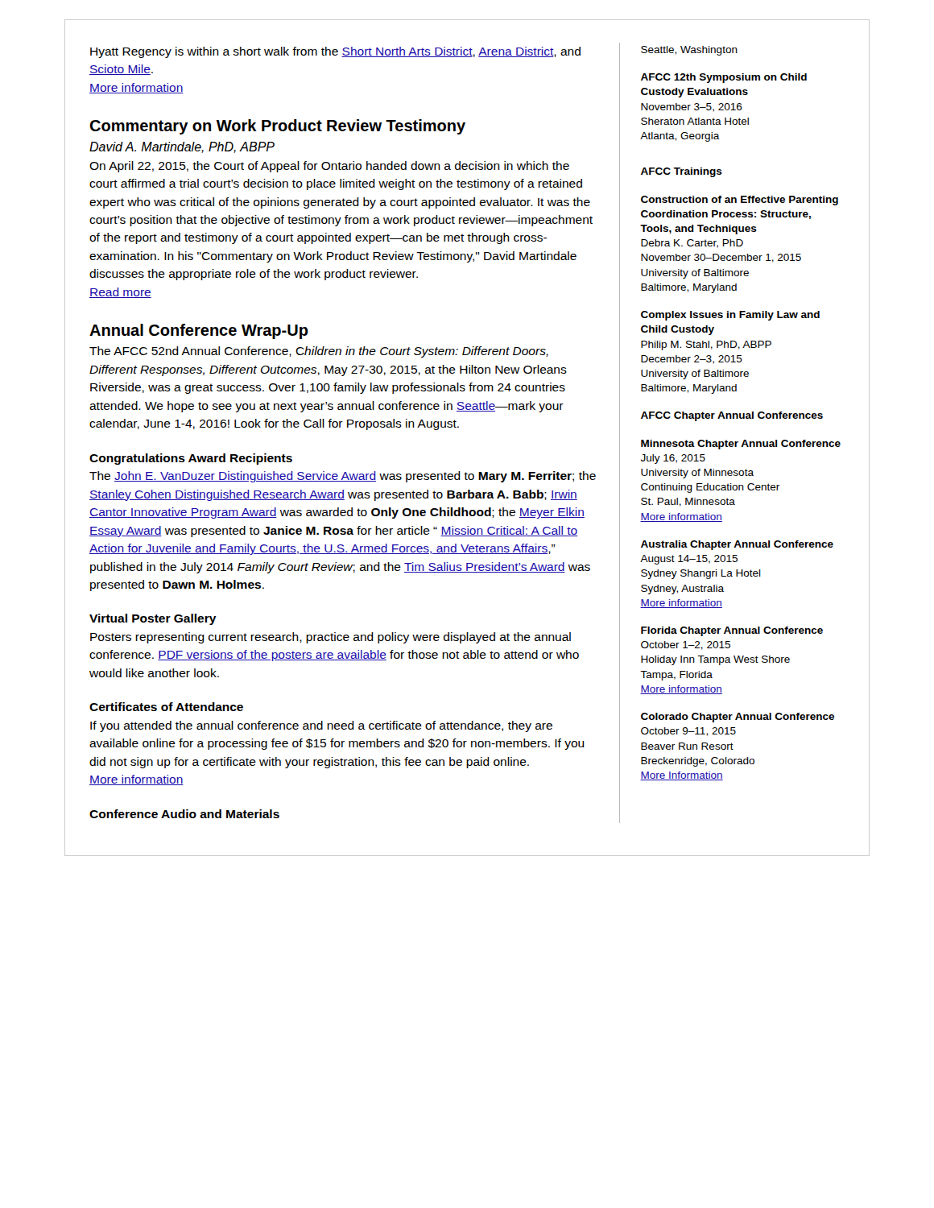Hyatt Regency is within a short walk from the Short North Arts District, Arena District, and Scioto Mile.
More information
Commentary on Work Product Review Testimony
David A. Martindale, PhD, ABPP
On April 22, 2015, the Court of Appeal for Ontario handed down a decision in which the court affirmed a trial court’s decision to place limited weight on the testimony of a retained expert who was critical of the opinions generated by a court appointed evaluator. It was the court’s position that the objective of testimony from a work product reviewer—impeachment of the report and testimony of a court appointed expert—can be met through cross-examination. In his "Commentary on Work Product Review Testimony," David Martindale discusses the appropriate role of the work product reviewer.
Read more
Annual Conference Wrap-Up
The AFCC 52nd Annual Conference, Children in the Court System: Different Doors, Different Responses, Different Outcomes, May 27-30, 2015, at the Hilton New Orleans Riverside, was a great success. Over 1,100 family law professionals from 24 countries attended. We hope to see you at next year’s annual conference in Seattle—mark your calendar, June 1-4, 2016! Look for the Call for Proposals in August.
Congratulations Award Recipients
The John E. VanDuzer Distinguished Service Award was presented to Mary M. Ferriter; the Stanley Cohen Distinguished Research Award was presented to Barbara A. Babb; Irwin Cantor Innovative Program Award was awarded to Only One Childhood; the Meyer Elkin Essay Award was presented to Janice M. Rosa for her article “ Mission Critical: A Call to Action for Juvenile and Family Courts, the U.S. Armed Forces, and Veterans Affairs,” published in the July 2014 Family Court Review; and the Tim Salius President’s Award was presented to Dawn M. Holmes.
Virtual Poster Gallery
Posters representing current research, practice and policy were displayed at the annual conference. PDF versions of the posters are available for those not able to attend or who would like another look.
Certificates of Attendance
If you attended the annual conference and need a certificate of attendance, they are available online for a processing fee of $15 for members and $20 for non-members. If you did not sign up for a certificate with your registration, this fee can be paid online.
More information
Conference Audio and Materials
Seattle, Washington
AFCC 12th Symposium on Child Custody Evaluations
November 3–5, 2016
Sheraton Atlanta Hotel
Atlanta, Georgia
AFCC Trainings
Construction of an Effective Parenting Coordination Process: Structure, Tools, and Techniques
Debra K. Carter, PhD
November 30–December 1, 2015
University of Baltimore
Baltimore, Maryland
Complex Issues in Family Law and Child Custody
Philip M. Stahl, PhD, ABPP
December 2–3, 2015
University of Baltimore
Baltimore, Maryland
AFCC Chapter Annual Conferences
Minnesota Chapter Annual Conference
July 16, 2015
University of Minnesota
Continuing Education Center
St. Paul, Minnesota
More information
Australia Chapter Annual Conference
August 14–15, 2015
Sydney Shangri La Hotel
Sydney, Australia
More information
Florida Chapter Annual Conference
October 1–2, 2015
Holiday Inn Tampa West Shore
Tampa, Florida
More information
Colorado Chapter Annual Conference
October 9–11, 2015
Beaver Run Resort
Breckenridge, Colorado
More Information